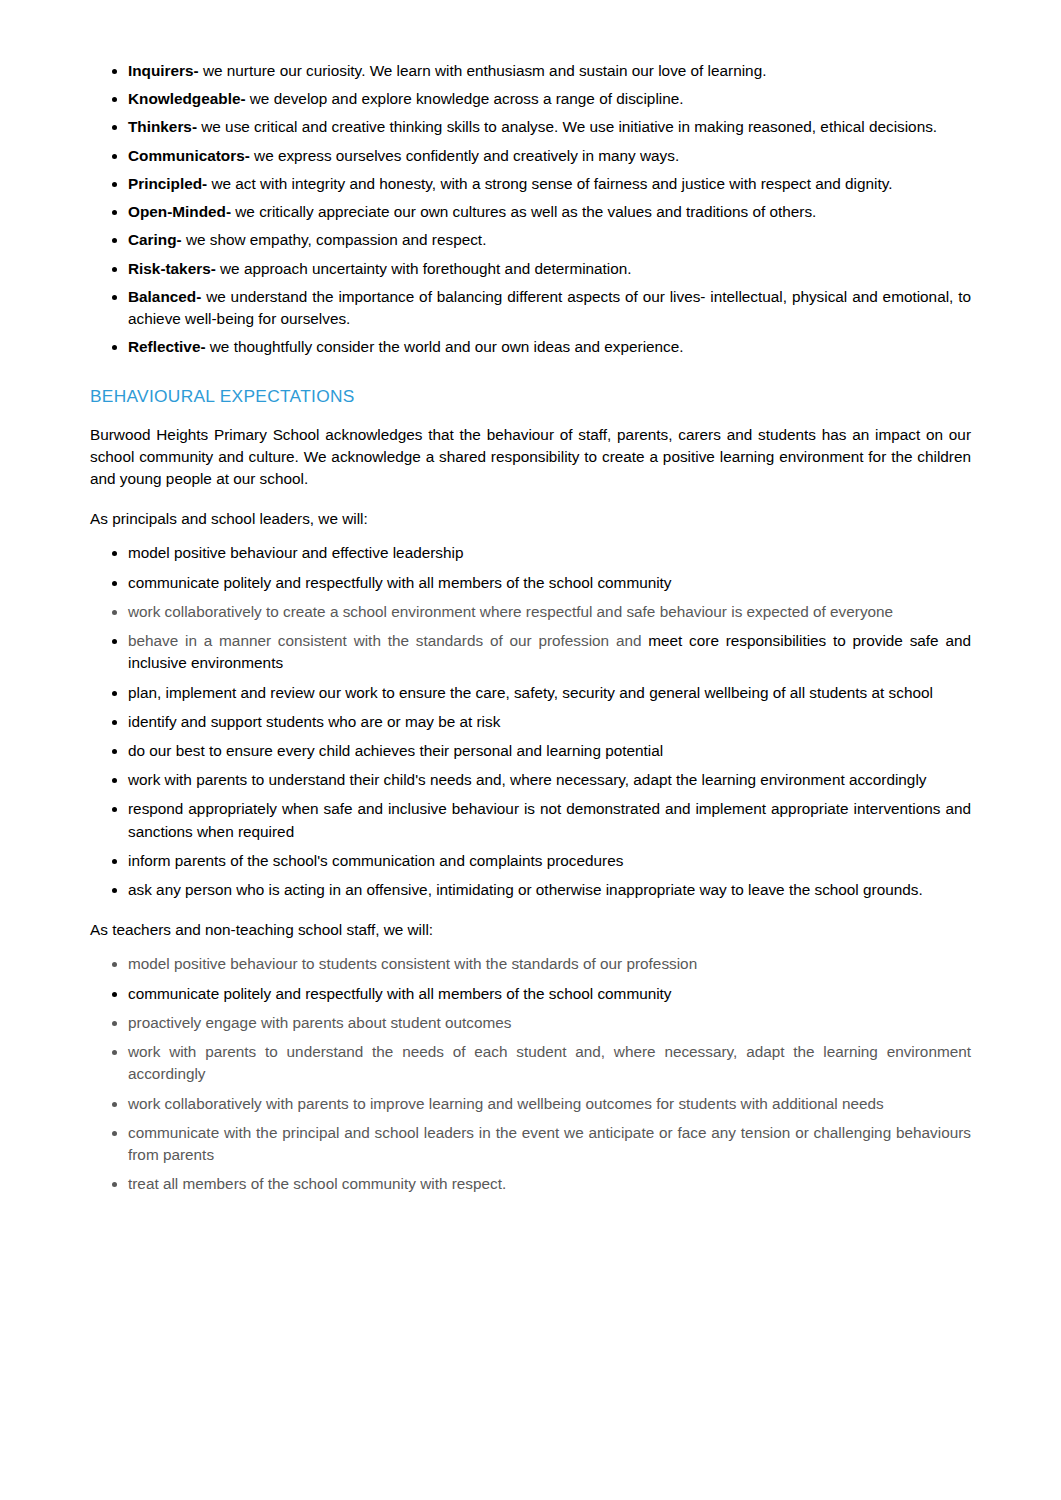Inquirers- we nurture our curiosity. We learn with enthusiasm and sustain our love of learning.
Knowledgeable- we develop and explore knowledge across a range of discipline.
Thinkers- we use critical and creative thinking skills to analyse. We use initiative in making reasoned, ethical decisions.
Communicators- we express ourselves confidently and creatively in many ways.
Principled- we act with integrity and honesty, with a strong sense of fairness and justice with respect and dignity.
Open-Minded- we critically appreciate our own cultures as well as the values and traditions of others.
Caring- we show empathy, compassion and respect.
Risk-takers- we approach uncertainty with forethought and determination.
Balanced- we understand the importance of balancing different aspects of our lives- intellectual, physical and emotional, to achieve well-being for ourselves.
Reflective- we thoughtfully consider the world and our own ideas and experience.
Behavioural Expectations
Burwood Heights Primary School acknowledges that the behaviour of staff, parents, carers and students has an impact on our school community and culture. We acknowledge a shared responsibility to create a positive learning environment for the children and young people at our school.
As principals and school leaders, we will:
model positive behaviour and effective leadership
communicate politely and respectfully with all members of the school community
work collaboratively to create a school environment where respectful and safe behaviour is expected of everyone
behave in a manner consistent with the standards of our profession and meet core responsibilities to provide safe and inclusive environments
plan, implement and review our work to ensure the care, safety, security and general wellbeing of all students at school
identify and support students who are or may be at risk
do our best to ensure every child achieves their personal and learning potential
work with parents to understand their child's needs and, where necessary, adapt the learning environment accordingly
respond appropriately when safe and inclusive behaviour is not demonstrated and implement appropriate interventions and sanctions when required
inform parents of the school's communication and complaints procedures
ask any person who is acting in an offensive, intimidating or otherwise inappropriate way to leave the school grounds.
As teachers and non-teaching school staff, we will:
model positive behaviour to students consistent with the standards of our profession
communicate politely and respectfully with all members of the school community
proactively engage with parents about student outcomes
work with parents to understand the needs of each student and, where necessary, adapt the learning environment accordingly
work collaboratively with parents to improve learning and wellbeing outcomes for students with additional needs
communicate with the principal and school leaders in the event we anticipate or face any tension or challenging behaviours from parents
treat all members of the school community with respect.